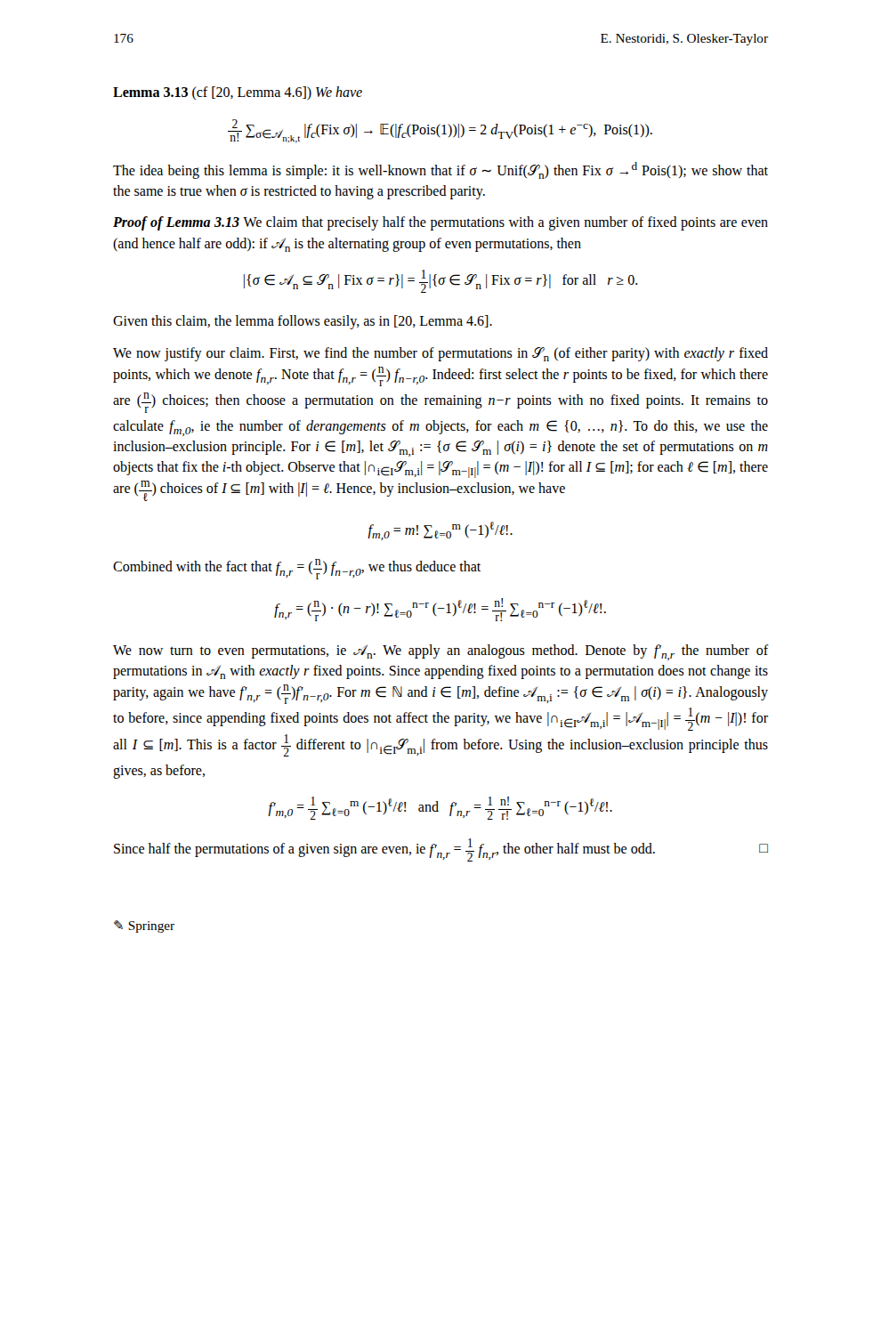176 E. Nestoridi, S. Olesker-Taylor
Lemma 3.13 (cf [20, Lemma 4.6]) We have
2 n! ∑σ∈𝒜n;k,t |fc(Fix σ)| → 𝔼(|fc(Pois(1))|) = 2 dTV(Pois(1 + e−c), Pois(1)).
The idea being this lemma is simple: it is well-known that if σ ∼ Unif(𝒮n) then Fix σ →d Pois(1); we show that the same is true when σ is restricted to having a prescribed parity.
Proof of Lemma 3.13 We claim that precisely half the permutations with a given number of fixed points are even (and hence half are odd): if 𝒜n is the alternating group of even permutations, then
|{σ ∈ 𝒜n ⊆ 𝒮n | Fix σ = r}| = 12|{σ ∈ 𝒮n | Fix σ = r}| for all r ≥ 0.
Given this claim, the lemma follows easily, as in [20, Lemma 4.6].
We now justify our claim. First, we find the number of permutations in 𝒮n (of either parity) with exactly r fixed points, which we denote fn,r. Note that fn,r = (nr) fn−r,0. Indeed: first select the r points to be fixed, for which there are (nr) choices; then choose a permutation on the remaining n−r points with no fixed points. It remains to calculate fm,0, ie the number of derangements of m objects, for each m ∈ {0, …, n}. To do this, we use the inclusion–exclusion principle. For i ∈ [m], let 𝒮m,i := {σ ∈ 𝒮m | σ(i) = i} denote the set of permutations on m objects that fix the i-th object. Observe that |∩i∈I𝒮m,i| = |𝒮m−|I|| = (m − |I|)! for all I ⊆ [m]; for each ℓ ∈ [m], there are (mℓ) choices of I ⊆ [m] with |I| = ℓ. Hence, by inclusion–exclusion, we have
fm,0 = m! ∑ℓ=0m (−1)ℓ/ℓ!.
Combined with the fact that fn,r = (nr) fn−r,0, we thus deduce that
fn,r = (nr) · (n − r)! ∑ℓ=0n−r (−1)ℓ/ℓ! = n!r! ∑ℓ=0n−r (−1)ℓ/ℓ!.
We now turn to even permutations, ie 𝒜n. We apply an analogous method. Denote by f′n,r the number of permutations in 𝒜n with exactly r fixed points. Since appending fixed points to a permutation does not change its parity, again we have f′n,r = (nr)f′n−r,0. For m ∈ ℕ and i ∈ [m], define 𝒜m,i := {σ ∈ 𝒜m | σ(i) = i}. Analogously to before, since appending fixed points does not affect the parity, we have |∩i∈I𝒜m,i| = |𝒜m−|I|| = 12(m − |I|)! for all I ⊆ [m]. This is a factor 12 different to |∩i∈I𝒮m,i| from before. Using the inclusion–exclusion principle thus gives, as before,
f′m,0 = 12 ∑ℓ=0m (−1)ℓ/ℓ! and f′n,r = 12 n!r! ∑ℓ=0n−r (−1)ℓ/ℓ!.
Since half the permutations of a given sign are even, ie f′n,r = 12 fn,r, the other half must be odd. □
✎ Springer